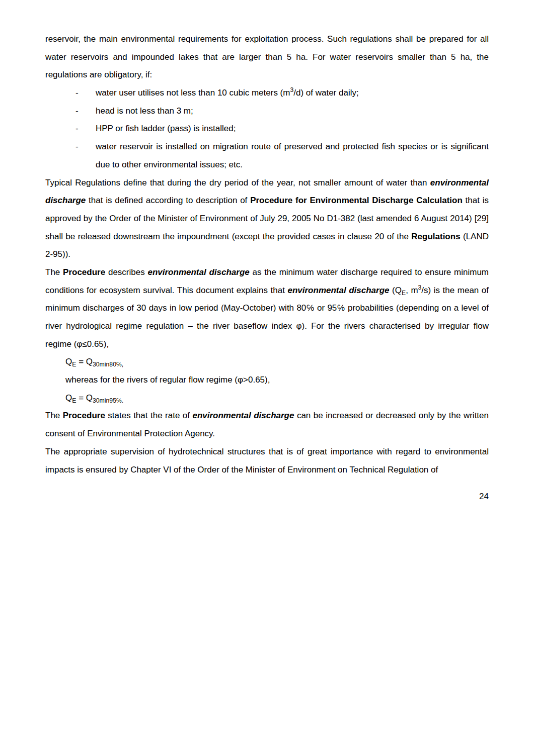reservoir, the main environmental requirements for exploitation process. Such regulations shall be prepared for all water reservoirs and impounded lakes that are larger than 5 ha. For water reservoirs smaller than 5 ha, the regulations are obligatory, if:
water user utilises not less than 10 cubic meters (m3/d) of water daily;
head is not less than 3 m;
HPP or fish ladder (pass) is installed;
water reservoir is installed on migration route of preserved and protected fish species or is significant due to other environmental issues; etc.
Typical Regulations define that during the dry period of the year, not smaller amount of water than environmental discharge that is defined according to description of Procedure for Environmental Discharge Calculation that is approved by the Order of the Minister of Environment of July 29, 2005 No D1-382 (last amended 6 August 2014) [29] shall be released downstream the impoundment (except the provided cases in clause 20 of the Regulations (LAND 2-95)).
The Procedure describes environmental discharge as the minimum water discharge required to ensure minimum conditions for ecosystem survival. This document explains that environmental discharge (QE, m3/s) is the mean of minimum discharges of 30 days in low period (May-October) with 80℅ or 95℅ probabilities (depending on a level of river hydrological regime regulation – the river baseflow index φ). For the rivers characterised by irregular flow regime (φ≤0.65),
QE = Q30min80℅,
whereas for the rivers of regular flow regime (φ>0.65),
QE = Q30min95℅.
The Procedure states that the rate of environmental discharge can be increased or decreased only by the written consent of Environmental Protection Agency.
The appropriate supervision of hydrotechnical structures that is of great importance with regard to environmental impacts is ensured by Chapter VI of the Order of the Minister of Environment on Technical Regulation of
24